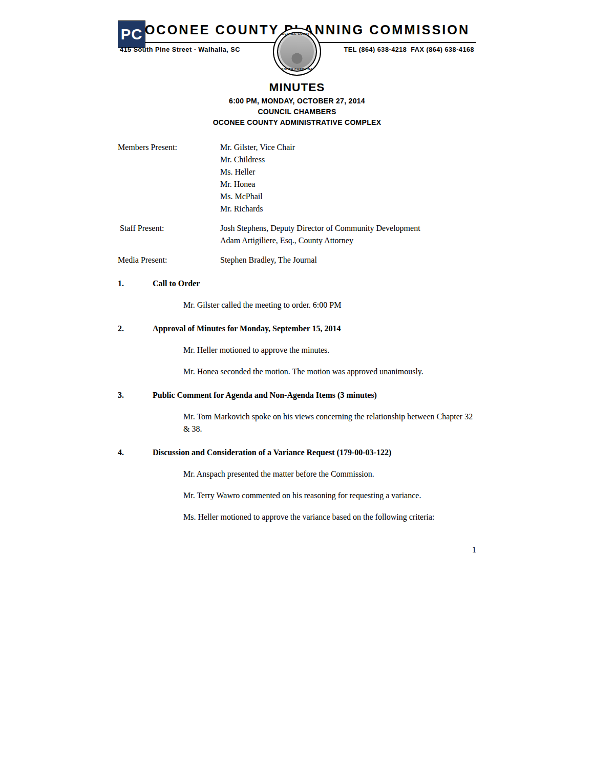PC
OCONEE COUNTY PLANNING COMMISSION
415 South Pine Street - Walhalla, SC TEL (864) 638-4218 FAX (864) 638-4168
OCONEE COUNTY
SOUTH CAROLINA
MINUTES
6:00 PM, MONDAY, OCTOBER 27, 2014
COUNCIL CHAMBERS
OCONEE COUNTY ADMINISTRATIVE COMPLEX
| Members Present: | Mr. Gilster, Vice Chair |
| | Mr. Childress |
| | Ms. Heller |
| | Mr. Honea |
| | Ms. McPhail |
| | Mr. Richards |
| Staff Present: | Josh Stephens, Deputy Director of Community Development |
| | Adam Artigiliere, Esq., County Attorney |
| Media Present: | Stephen Bradley, The Journal |
1. Call to Order
Mr. Gilster called the meeting to order. 6:00 PM
2. Approval of Minutes for Monday, September 15, 2014
Mr. Heller motioned to approve the minutes.
Mr. Honea seconded the motion. The motion was approved unanimously.
3. Public Comment for Agenda and Non-Agenda Items (3 minutes)
Mr. Tom Markovich spoke on his views concerning the relationship between Chapter 32 & 38.
4. Discussion and Consideration of a Variance Request (179-00-03-122)
Mr. Anspach presented the matter before the Commission.
Mr. Terry Wawro commented on his reasoning for requesting a variance.
Ms. Heller motioned to approve the variance based on the following criteria:
1